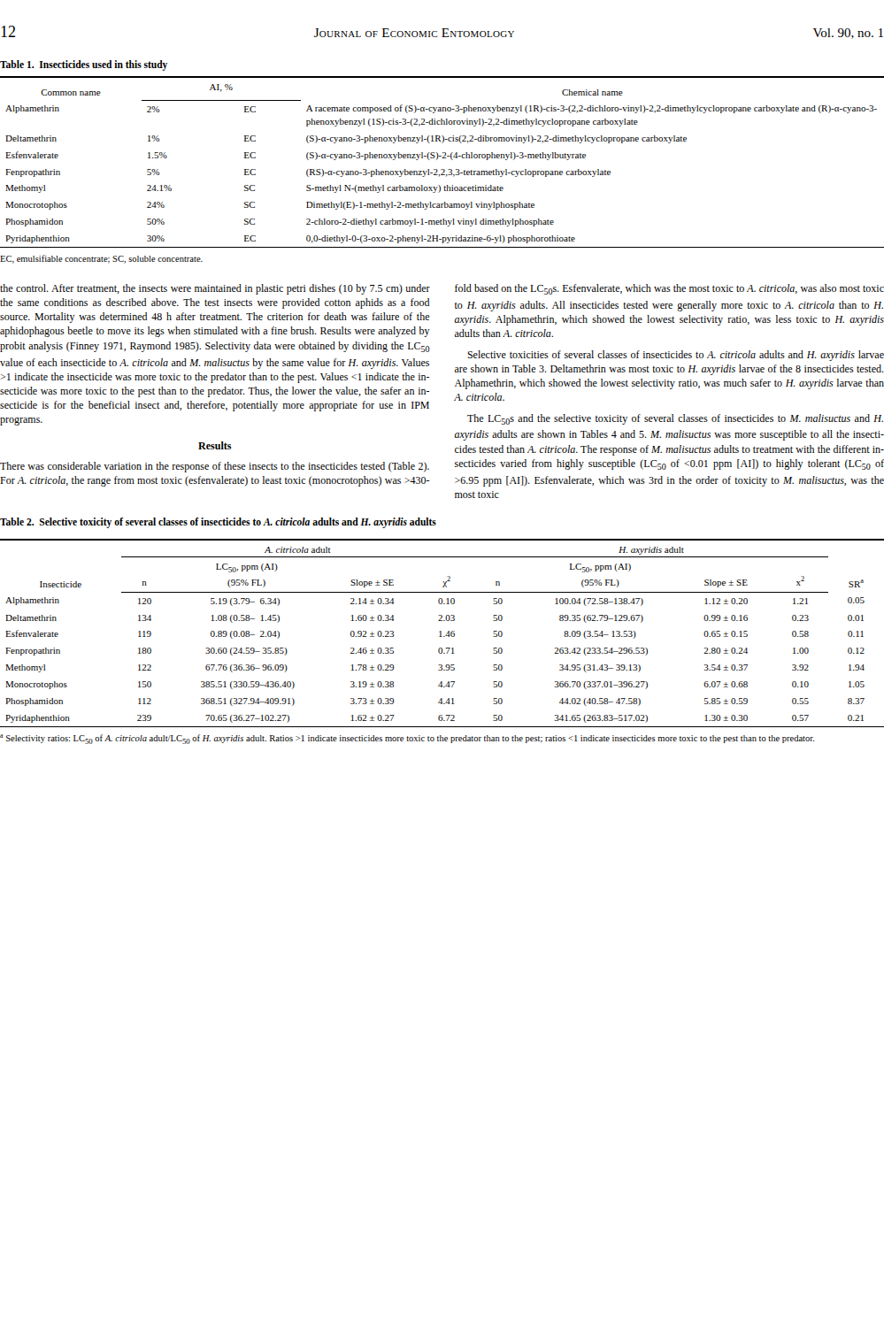12
Journal of Economic Entomology
Vol. 90, no. 1
Table 1. Insecticides used in this study
| Common name | AI, % | Chemical name |
| --- | --- | --- |
| Alphamethrin | 2% | EC | A racemate composed of (S)-α-cyano-3-phenoxybenzyl (1R)-cis-3-(2,2-dichloro-vinyl)-2,2-dimethylcyclopropane carboxylate and (R)-α-cyano-3-phenoxybenzyl (1S)-cis-3-(2,2-dichlorovinyl)-2,2-dimethylcyclopropane carboxylate |
| Deltamethrin | 1% | EC | (S)-α-cyano-3-phenoxybenzyl-(1R)-cis(2,2-dibromovinyl)-2,2-dimethylcyclopropane carboxylate |
| Esfenvalerate | 1.5% | EC | (S)-α-cyano-3-phenoxybenzyl-(S)-2-(4-chlorophenyl)-3-methylbutyrate |
| Fenpropathrin | 5% | EC | (RS)-α-cyano-3-phenoxybenzyl-2,2,3,3-tetramethyl-cyclopropane carboxylate |
| Methomyl | 24.1% | SC | S-methyl N-(methyl carbamoloxy) thioacetimidate |
| Monocrotophos | 24% | SC | Dimethyl(E)-1-methyl-2-methylcarbamoyl vinylphosphate |
| Phosphamidon | 50% | SC | 2-chloro-2-diethyl carbmoyl-1-methyl vinyl dimethylphosphate |
| Pyridaphenthion | 30% | EC | 0,0-diethyl-0-(3-oxo-2-phenyl-2H-pyridazine-6-yl) phosphorothioate |
EC, emulsifiable concentrate; SC, soluble concentrate.
the control. After treatment, the insects were maintained in plastic petri dishes (10 by 7.5 cm) under the same conditions as described above. The test insects were provided cotton aphids as a food source. Mortality was determined 48 h after treatment. The criterion for death was failure of the aphidophagous beetle to move its legs when stimulated with a fine brush. Results were analyzed by probit analysis (Finney 1971, Raymond 1985). Selectivity data were obtained by dividing the LC50 value of each insecticide to A. citricola and M. malisuctus by the same value for H. axyridis. Values >1 indicate the insecticide was more toxic to the predator than to the pest. Values <1 indicate the insecticide was more toxic to the pest than to the predator. Thus, the lower the value, the safer an insecticide is for the beneficial insect and, therefore, potentially more appropriate for use in IPM programs.
Results
There was considerable variation in the response of these insects to the insecticides tested (Table 2). For A. citricola, the range from most toxic (esfenvalerate) to least toxic (monocrotophos) was >430-fold based on the LC50s. Esfenvalerate, which was the most toxic to A. citricola, was also most toxic to H. axyridis adults. All insecticides tested were generally more toxic to A. citricola than to H. axyridis. Alphamethrin, which showed the lowest selectivity ratio, was less toxic to H. axyridis adults than A. citricola.
Selective toxicities of several classes of insecticides to A. citricola adults and H. axyridis larvae are shown in Table 3. Deltamethrin was most toxic to H. axyridis larvae of the 8 insecticides tested. Alphamethrin, which showed the lowest selectivity ratio, was much safer to H. axyridis larvae than A. citricola.
The LC50s and the selective toxicity of several classes of insecticides to M. malisuctus and H. axyridis adults are shown in Tables 4 and 5. M. malisuctus was more susceptible to all the insecticides tested than A. citricola. The response of M. malisuctus adults to treatment with the different insecticides varied from highly susceptible (LC50 of <0.01 ppm [AI]) to highly tolerant (LC50 of >6.95 ppm [AI]). Esfenvalerate, which was 3rd in the order of toxicity to M. malisuctus, was the most toxic
Table 2. Selective toxicity of several classes of insecticides to A. citricola adults and H. axyridis adults
| Insecticide | A. citricola adult | H. axyridis adult | SR a |
| --- | --- | --- | --- |
| n | LC 50 , ppm (AI) (95% FL) | Slope ± SE | χ 2 | n | LC 50 , ppm (AI) (95% FL) | Slope ± SE | x 2 |
| Alphamethrin | 120 | 5.19 (3.79– 6.34) | 2.14 ± 0.34 | 0.10 | 50 | 100.04 (72.58–138.47) | 1.12 ± 0.20 | 1.21 | 0.05 |
| Deltamethrin | 134 | 1.08 (0.58– 1.45) | 1.60 ± 0.34 | 2.03 | 50 | 89.35 (62.79–129.67) | 0.99 ± 0.16 | 0.23 | 0.01 |
| Esfenvalerate | 119 | 0.89 (0.08– 2.04) | 0.92 ± 0.23 | 1.46 | 50 | 8.09 (3.54– 13.53) | 0.65 ± 0.15 | 0.58 | 0.11 |
| Fenpropathrin | 180 | 30.60 (24.59– 35.85) | 2.46 ± 0.35 | 0.71 | 50 | 263.42 (233.54–296.53) | 2.80 ± 0.24 | 1.00 | 0.12 |
| Methomyl | 122 | 67.76 (36.36– 96.09) | 1.78 ± 0.29 | 3.95 | 50 | 34.95 (31.43– 39.13) | 3.54 ± 0.37 | 3.92 | 1.94 |
| Monocrotophos | 150 | 385.51 (330.59–436.40) | 3.19 ± 0.38 | 4.47 | 50 | 366.70 (337.01–396.27) | 6.07 ± 0.68 | 0.10 | 1.05 |
| Phosphamidon | 112 | 368.51 (327.94–409.91) | 3.73 ± 0.39 | 4.41 | 50 | 44.02 (40.58– 47.58) | 5.85 ± 0.59 | 0.55 | 8.37 |
| Pyridaphenthion | 239 | 70.65 (36.27–102.27) | 1.62 ± 0.27 | 6.72 | 50 | 341.65 (263.83–517.02) | 1.30 ± 0.30 | 0.57 | 0.21 |
a Selectivity ratios: LC50 of A. citricola adult/LC50 of H. axyridis adult. Ratios >1 indicate insecticides more toxic to the predator than to the pest; ratios <1 indicate insecticides more toxic to the pest than to the predator.